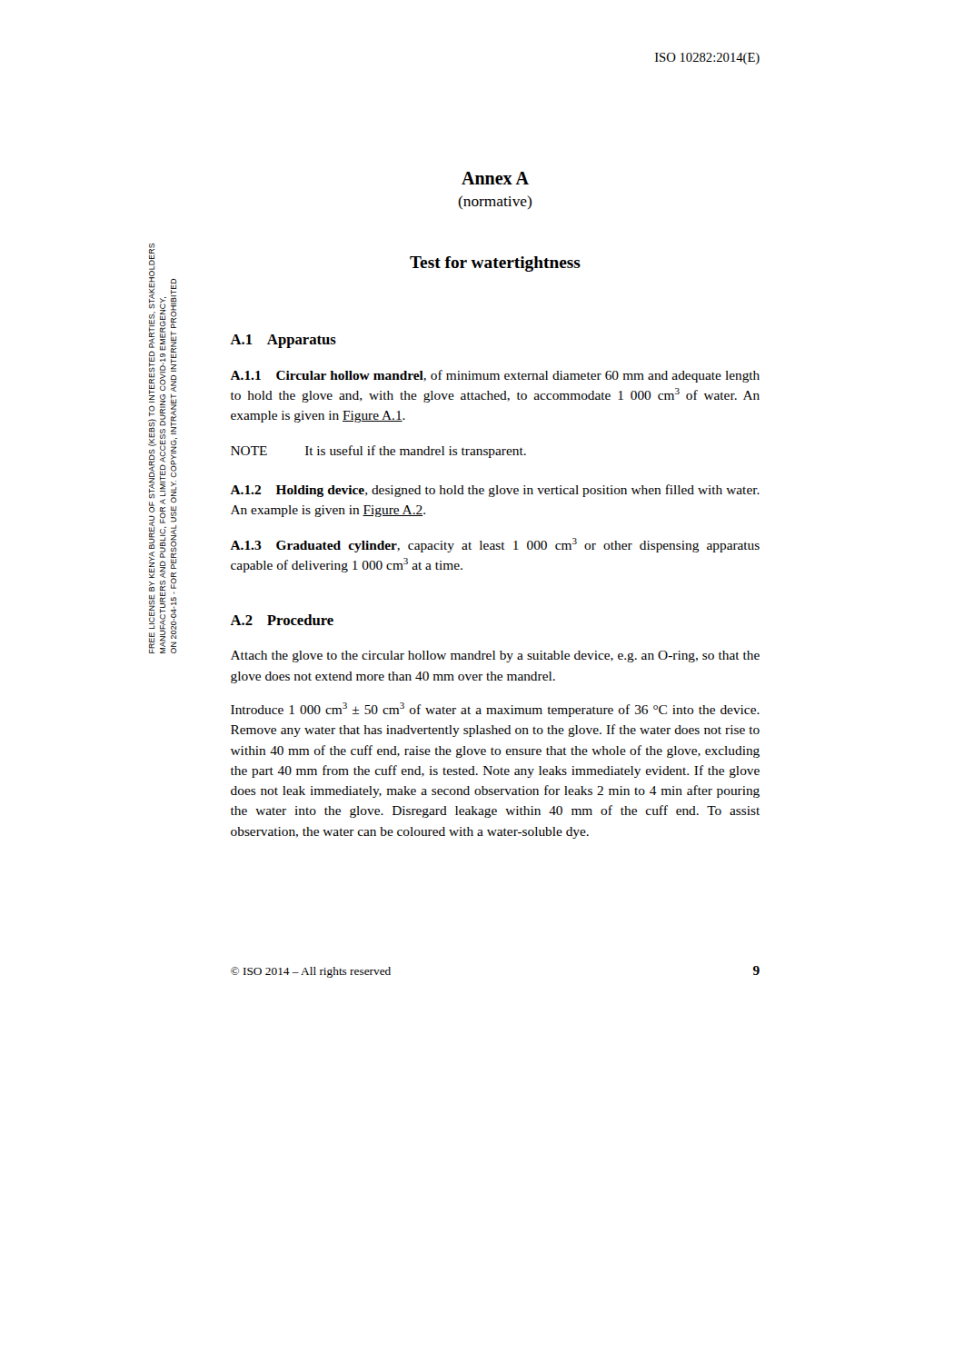FREE LICENSE BY KENYA BUREAU OF STANDARDS (KEBS) TO INTERESTED PARTIES, STAKEHOLDERS MANUFACTURERS AND PUBLIC, FOR A LIMITED ACCESS DURING COVID-19 EMERGENCY, ON 2020-04-15 - FOR PERSONAL USE ONLY. COPYING, INTRANET AND INTERNET PROHIBITED
ISO 10282:2014(E)
Annex A
(normative)
Test for watertightness
A.1 Apparatus
A.1.1 Circular hollow mandrel, of minimum external diameter 60 mm and adequate length to hold the glove and, with the glove attached, to accommodate 1 000 cm3 of water. An example is given in Figure A.1.
NOTEIt is useful if the mandrel is transparent.
A.1.2 Holding device, designed to hold the glove in vertical position when filled with water. An example is given in Figure A.2.
A.1.3 Graduated cylinder, capacity at least 1 000 cm3 or other dispensing apparatus capable of delivering 1 000 cm3 at a time.
A.2 Procedure
Attach the glove to the circular hollow mandrel by a suitable device, e.g. an O-ring, so that the glove does not extend more than 40 mm over the mandrel.
Introduce 1 000 cm3 ± 50 cm3 of water at a maximum temperature of 36 °C into the device. Remove any water that has inadvertently splashed on to the glove. If the water does not rise to within 40 mm of the cuff end, raise the glove to ensure that the whole of the glove, excluding the part 40 mm from the cuff end, is tested. Note any leaks immediately evident. If the glove does not leak immediately, make a second observation for leaks 2 min to 4 min after pouring the water into the glove. Disregard leakage within 40 mm of the cuff end. To assist observation, the water can be coloured with a water-soluble dye.
© ISO 2014 – All rights reserved 9